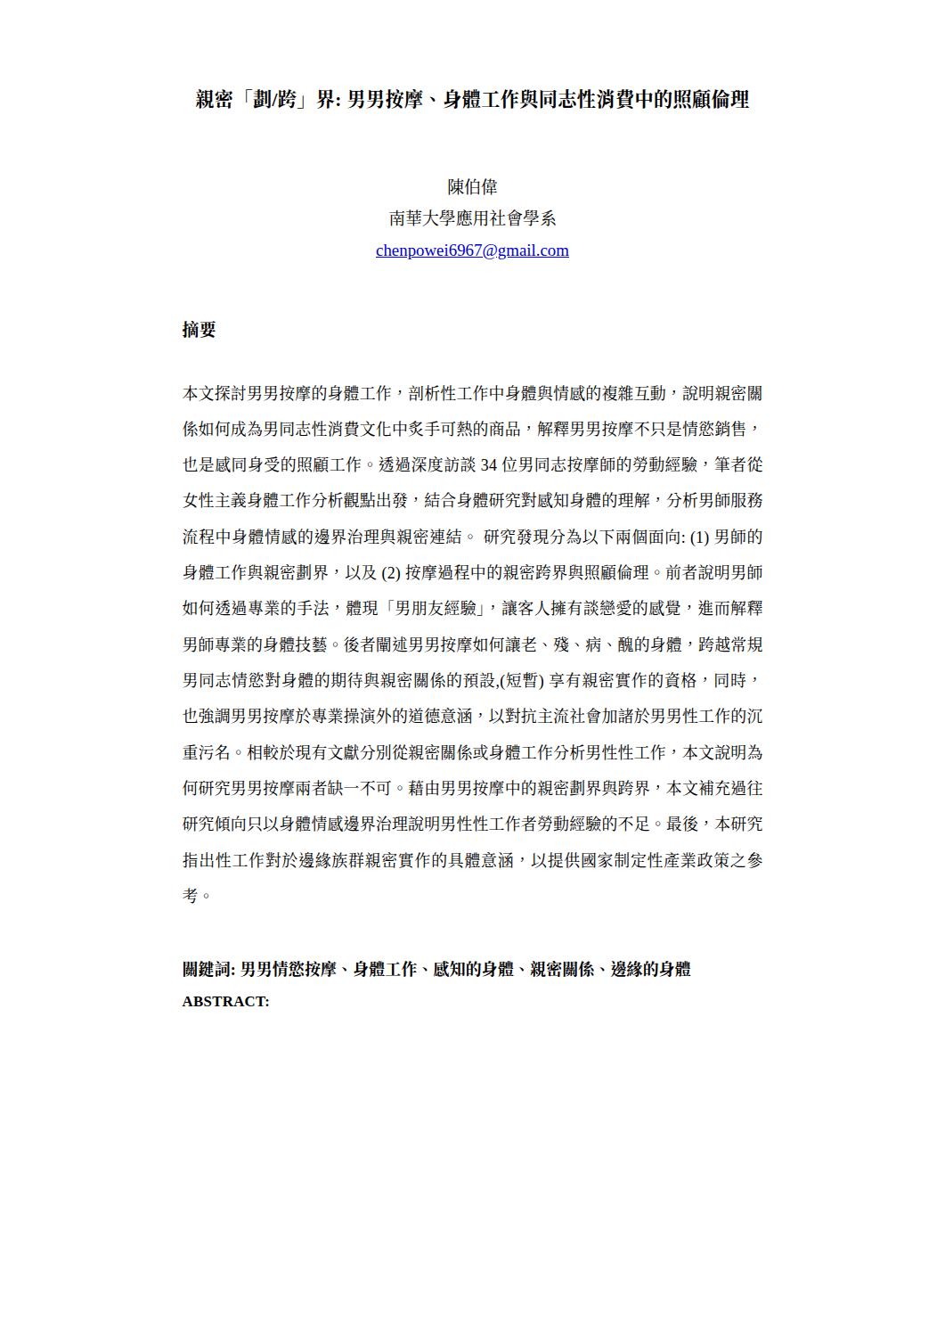親密「劃/跨」界: 男男按摩、身體工作與同志性消費中的照顧倫理
陳伯偉 南華大學應用社會學系 chenpowei6967@gmail.com
摘要
本文探討男男按摩的身體工作，剖析性工作中身體與情感的複雜互動，說明親密關係如何成為男同志性消費文化中炙手可熱的商品，解釋男男按摩不只是情慾銷售，也是感同身受的照顧工作。透過深度訪談 34 位男同志按摩師的勞動經驗，筆者從女性主義身體工作分析觀點出發，結合身體研究對感知身體的理解，分析男師服務流程中身體情感的邊界治理與親密連結。 研究發現分為以下兩個面向: (1) 男師的身體工作與親密劃界，以及 (2) 按摩過程中的親密跨界與照顧倫理。前者說明男師如何透過專業的手法，體現「男朋友經驗」，讓客人擁有談戀愛的感覺，進而解釋男師專業的身體技藝。後者闡述男男按摩如何讓老、殘、病、醜的身體，跨越常規男同志情慾對身體的期待與親密關係的預設,(短暫) 享有親密實作的資格，同時，也強調男男按摩於專業操演外的道德意涵，以對抗主流社會加諸於男男性工作的沉重污名。相較於現有文獻分別從親密關係或身體工作分析男性性工作，本文說明為何研究男男按摩兩者缺一不可。藉由男男按摩中的親密劃界與跨界，本文補充過往研究傾向只以身體情感邊界治理說明男性性工作者勞動經驗的不足。最後，本研究指出性工作對於邊緣族群親密實作的具體意涵，以提供國家制定性產業政策之參考。
關鍵詞: 男男情慾按摩、身體工作、感知的身體、親密關係、邊緣的身體
ABSTRACT: